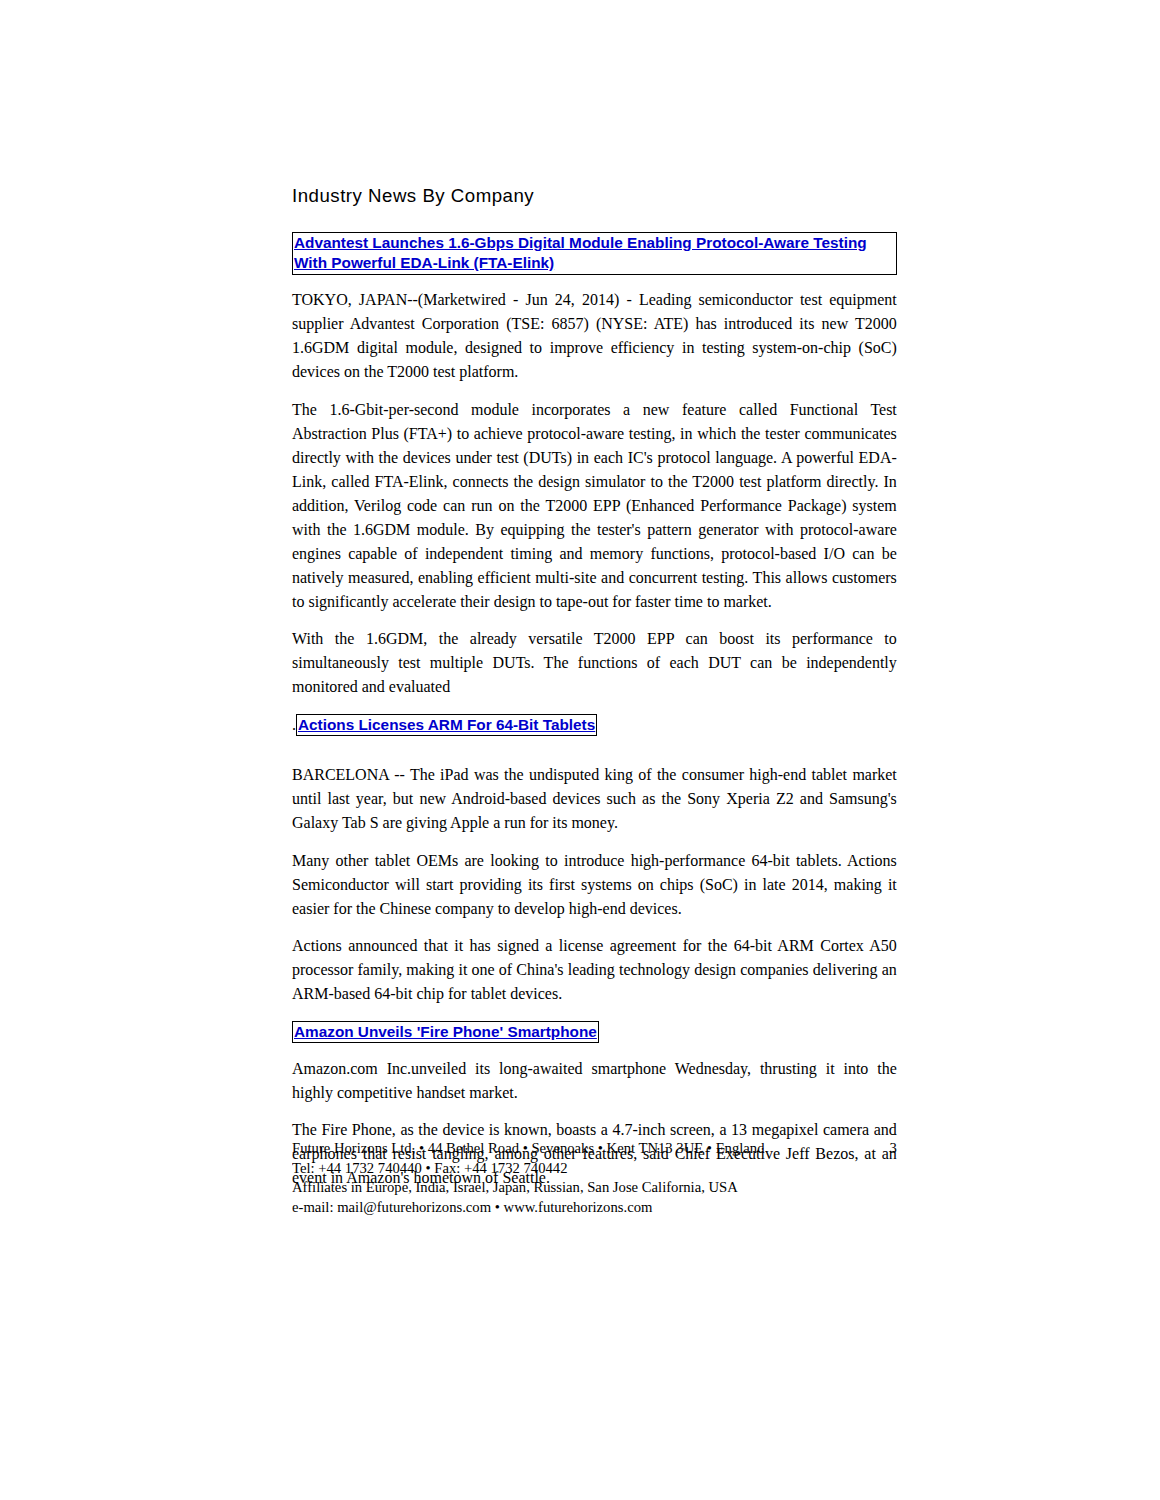Industry News By Company
Advantest Launches 1.6-Gbps Digital Module Enabling Protocol-Aware Testing With Powerful EDA-Link (FTA-Elink)
TOKYO, JAPAN--(Marketwired - Jun 24, 2014) - Leading semiconductor test equipment supplier Advantest Corporation (TSE: 6857) (NYSE: ATE) has introduced its new T2000 1.6GDM digital module, designed to improve efficiency in testing system-on-chip (SoC) devices on the T2000 test platform.
The 1.6-Gbit-per-second module incorporates a new feature called Functional Test Abstraction Plus (FTA+) to achieve protocol-aware testing, in which the tester communicates directly with the devices under test (DUTs) in each IC's protocol language. A powerful EDA-Link, called FTA-Elink, connects the design simulator to the T2000 test platform directly. In addition, Verilog code can run on the T2000 EPP (Enhanced Performance Package) system with the 1.6GDM module. By equipping the tester's pattern generator with protocol-aware engines capable of independent timing and memory functions, protocol-based I/O can be natively measured, enabling efficient multi-site and concurrent testing. This allows customers to significantly accelerate their design to tape-out for faster time to market.
With the 1.6GDM, the already versatile T2000 EPP can boost its performance to simultaneously test multiple DUTs. The functions of each DUT can be independently monitored and evaluated
.
Actions Licenses ARM For 64-Bit Tablets
BARCELONA -- The iPad was the undisputed king of the consumer high-end tablet market until last year, but new Android-based devices such as the Sony Xperia Z2 and Samsung's Galaxy Tab S are giving Apple a run for its money.
Many other tablet OEMs are looking to introduce high-performance 64-bit tablets. Actions Semiconductor will start providing its first systems on chips (SoC) in late 2014, making it easier for the Chinese company to develop high-end devices.
Actions announced that it has signed a license agreement for the 64-bit ARM Cortex A50 processor family, making it one of China's leading technology design companies delivering an ARM-based 64-bit chip for tablet devices.
Amazon Unveils 'Fire Phone' Smartphone
Amazon.com Inc.unveiled its long-awaited smartphone Wednesday, thrusting it into the highly competitive handset market.
The Fire Phone, as the device is known, boasts a 4.7-inch screen, a 13 megapixel camera and earphones that resist tangling, among other features, said Chief Executive Jeff Bezos, at an event in Amazon's hometown of Seattle.
3
Future Horizons Ltd, • 44 Bethel Road • Sevenoaks • Kent TN13 3UE • England
Tel: +44 1732 740440 • Fax: +44 1732 740442
Affiliates in Europe, India, Israel, Japan, Russian, San Jose California, USA
e-mail: mail@futurehorizons.com • www.futurehorizons.com